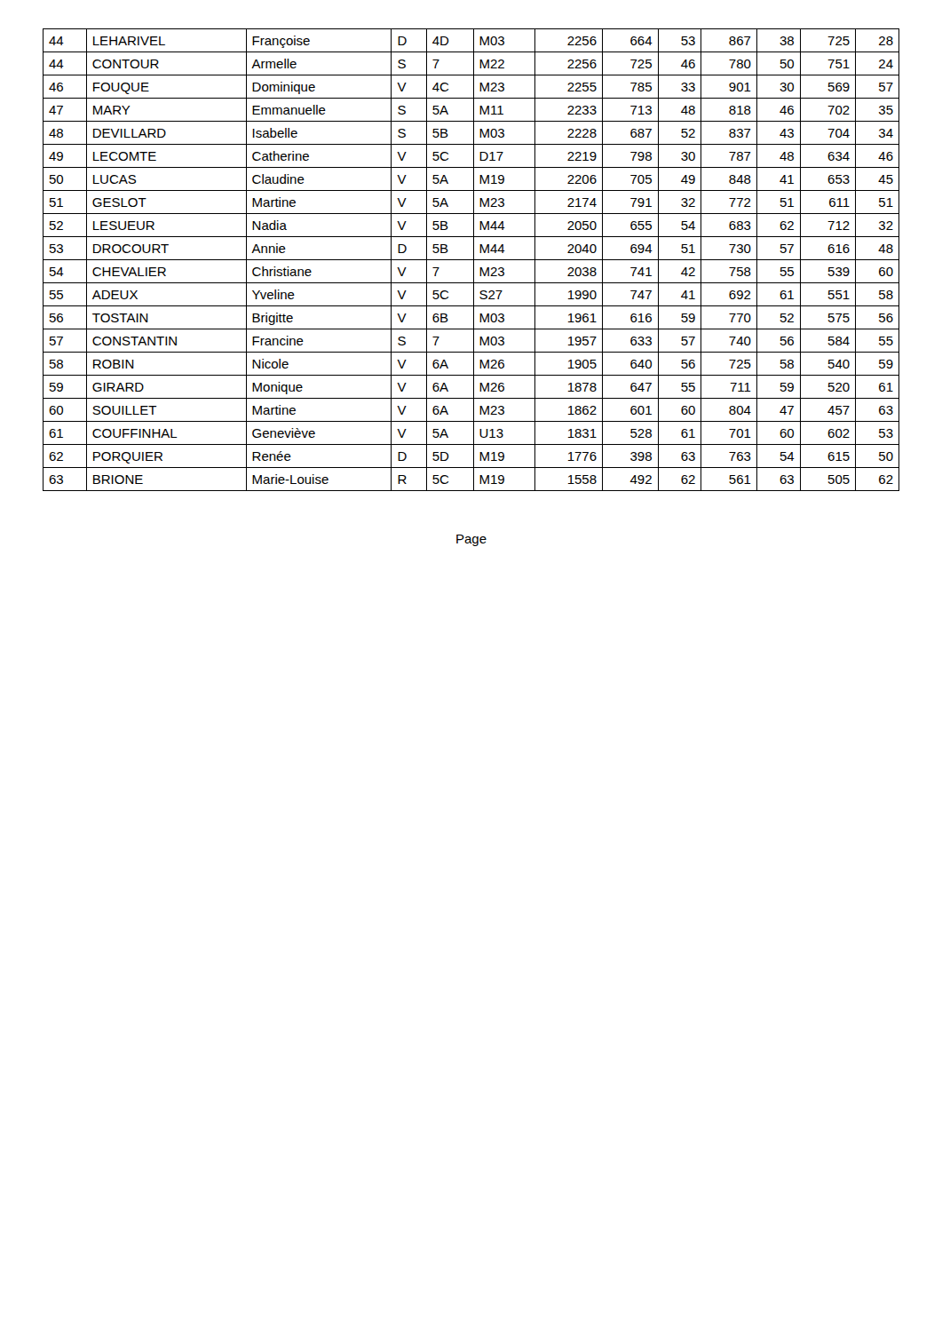| 44 | LEHARIVEL | Françoise | D | 4D | M03 | 2256 | 664 | 53 | 867 | 38 | 725 | 28 |
| 44 | CONTOUR | Armelle | S | 7 | M22 | 2256 | 725 | 46 | 780 | 50 | 751 | 24 |
| 46 | FOUQUE | Dominique | V | 4C | M23 | 2255 | 785 | 33 | 901 | 30 | 569 | 57 |
| 47 | MARY | Emmanuelle | S | 5A | M11 | 2233 | 713 | 48 | 818 | 46 | 702 | 35 |
| 48 | DEVILLARD | Isabelle | S | 5B | M03 | 2228 | 687 | 52 | 837 | 43 | 704 | 34 |
| 49 | LECOMTE | Catherine | V | 5C | D17 | 2219 | 798 | 30 | 787 | 48 | 634 | 46 |
| 50 | LUCAS | Claudine | V | 5A | M19 | 2206 | 705 | 49 | 848 | 41 | 653 | 45 |
| 51 | GESLOT | Martine | V | 5A | M23 | 2174 | 791 | 32 | 772 | 51 | 611 | 51 |
| 52 | LESUEUR | Nadia | V | 5B | M44 | 2050 | 655 | 54 | 683 | 62 | 712 | 32 |
| 53 | DROCOURT | Annie | D | 5B | M44 | 2040 | 694 | 51 | 730 | 57 | 616 | 48 |
| 54 | CHEVALIER | Christiane | V | 7 | M23 | 2038 | 741 | 42 | 758 | 55 | 539 | 60 |
| 55 | ADEUX | Yveline | V | 5C | S27 | 1990 | 747 | 41 | 692 | 61 | 551 | 58 |
| 56 | TOSTAIN | Brigitte | V | 6B | M03 | 1961 | 616 | 59 | 770 | 52 | 575 | 56 |
| 57 | CONSTANTIN | Francine | S | 7 | M03 | 1957 | 633 | 57 | 740 | 56 | 584 | 55 |
| 58 | ROBIN | Nicole | V | 6A | M26 | 1905 | 640 | 56 | 725 | 58 | 540 | 59 |
| 59 | GIRARD | Monique | V | 6A | M26 | 1878 | 647 | 55 | 711 | 59 | 520 | 61 |
| 60 | SOUILLET | Martine | V | 6A | M23 | 1862 | 601 | 60 | 804 | 47 | 457 | 63 |
| 61 | COUFFINHAL | Geneviève | V | 5A | U13 | 1831 | 528 | 61 | 701 | 60 | 602 | 53 |
| 62 | PORQUIER | Renée | D | 5D | M19 | 1776 | 398 | 63 | 763 | 54 | 615 | 50 |
| 63 | BRIONE | Marie-Louise | R | 5C | M19 | 1558 | 492 | 62 | 561 | 63 | 505 | 62 |
Page